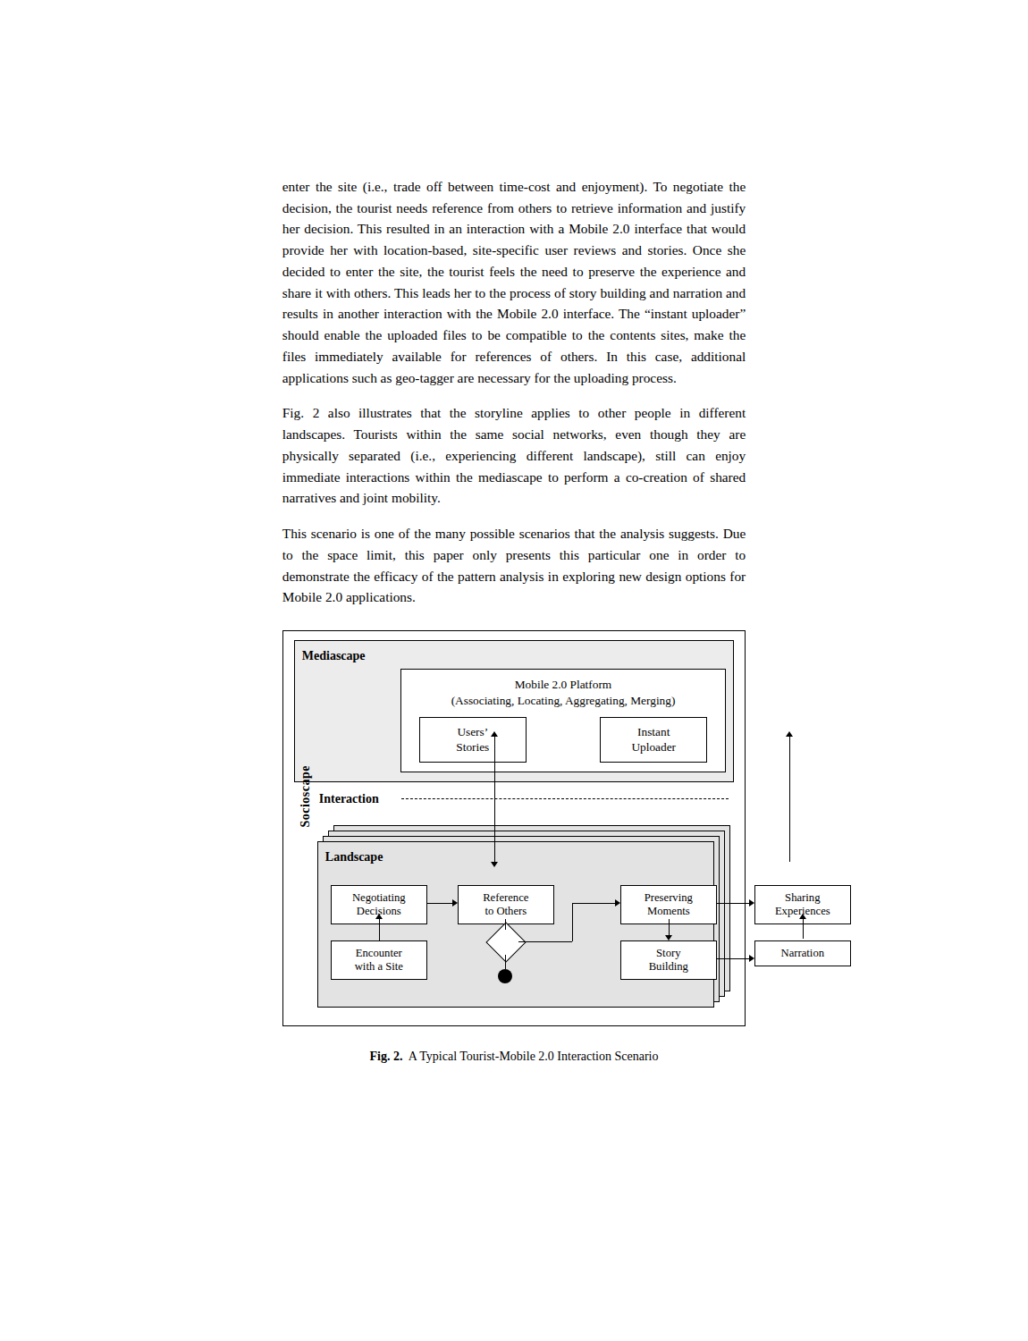enter the site (i.e., trade off between time-cost and enjoyment). To negotiate the decision, the tourist needs reference from others to retrieve information and justify her decision. This resulted in an interaction with a Mobile 2.0 interface that would provide her with location-based, site-specific user reviews and stories. Once she decided to enter the site, the tourist feels the need to preserve the experience and share it with others. This leads her to the process of story building and narration and results in another interaction with the Mobile 2.0 interface. The “instant uploader” should enable the uploaded files to be compatible to the contents sites, make the files immediately available for references of others. In this case, additional applications such as geo-tagger are necessary for the uploading process.
Fig. 2 also illustrates that the storyline applies to other people in different landscapes. Tourists within the same social networks, even though they are physically separated (i.e., experiencing different landscape), still can enjoy immediate interactions within the mediascape to perform a co-creation of shared narratives and joint mobility.
This scenario is one of the many possible scenarios that the analysis suggests. Due to the space limit, this paper only presents this particular one in order to demonstrate the efficacy of the pattern analysis in exploring new design options for Mobile 2.0 applications.
Mediascape
Mobile 2.0 Platform
(Associating, Locating, Aggregating, Merging)
Users’
Stories
Instant
Uploader
Interaction
Socioscape
Landscape
Negotiating
Decisions
Encounter
with a Site
Reference
to Others
Preserving
Moments
Sharing
Experiences
Story
Building
Narration
Fig. 2. A Typical Tourist-Mobile 2.0 Interaction Scenario